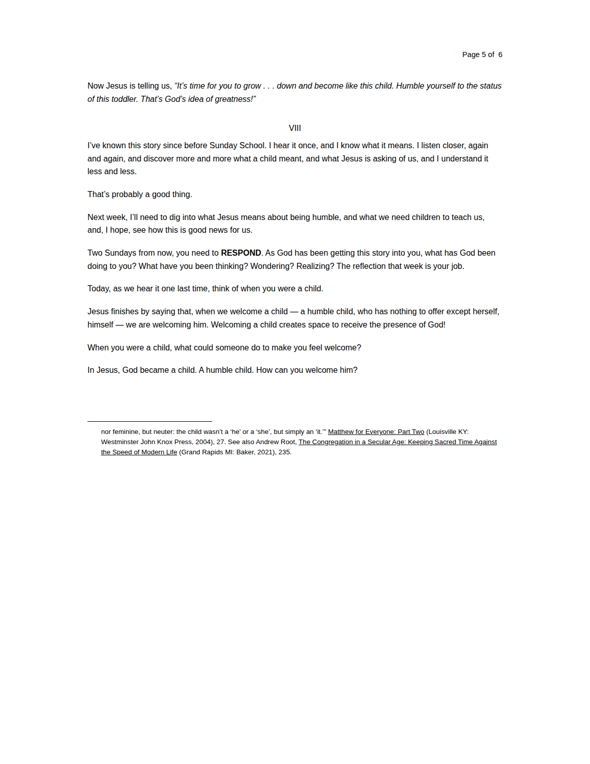Page 5 of 6
Now Jesus is telling us, “It’s time for you to grow . . . down and become like this child. Humble yourself to the status of this toddler. That’s God’s idea of greatness!”
VIII
I’ve known this story since before Sunday School. I hear it once, and I know what it means. I listen closer, again and again, and discover more and more what a child meant, and what Jesus is asking of us, and I understand it less and less.
That’s probably a good thing.
Next week, I’ll need to dig into what Jesus means about being humble, and what we need children to teach us, and, I hope, see how this is good news for us.
Two Sundays from now, you need to RESPOND. As God has been getting this story into you, what has God been doing to you? What have you been thinking? Wondering? Realizing? The reflection that week is your job.
Today, as we hear it one last time, think of when you were a child.
Jesus finishes by saying that, when we welcome a child — a humble child, who has nothing to offer except herself, himself — we are welcoming him. Welcoming a child creates space to receive the presence of God!
When you were a child, what could someone do to make you feel welcome?
In Jesus, God became a child. A humble child. How can you welcome him?
nor feminine, but neuter: the child wasn’t a ‘he’ or a ‘she’, but simply an ‘it.’” Matthew for Everyone: Part Two (Louisville KY: Westminster John Knox Press, 2004), 27. See also Andrew Root, The Congregation in a Secular Age: Keeping Sacred Time Against the Speed of Modern Life (Grand Rapids MI: Baker, 2021), 235.